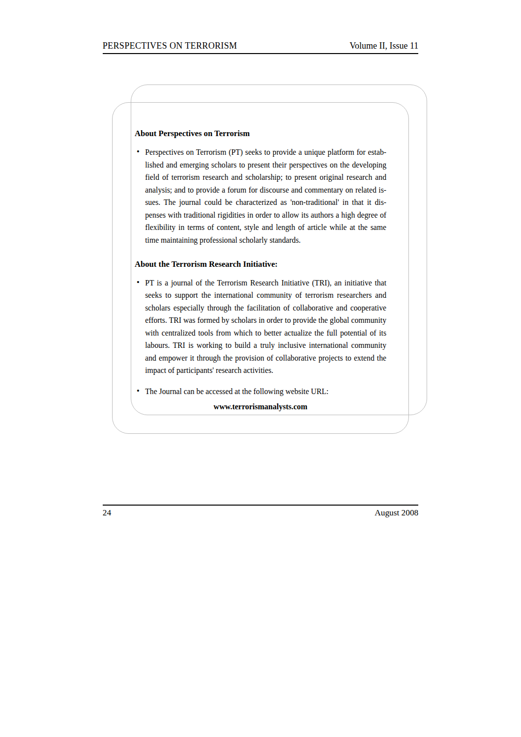PERSPECTIVES ON TERRORISM
Volume II, Issue 11
About Perspectives on Terrorism
Perspectives on Terrorism (PT) seeks to provide a unique platform for established and emerging scholars to present their perspectives on the developing field of terrorism research and scholarship; to present original research and analysis; and to provide a forum for discourse and commentary on related issues. The journal could be characterized as 'non-traditional' in that it dispenses with traditional rigidities in order to allow its authors a high degree of flexibility in terms of content, style and length of article while at the same time maintaining professional scholarly standards.
About the Terrorism Research Initiative:
PT is a journal of the Terrorism Research Initiative (TRI), an initiative that seeks to support the international community of terrorism researchers and scholars especially through the facilitation of collaborative and cooperative efforts. TRI was formed by scholars in order to provide the global community with centralized tools from which to better actualize the full potential of its labours. TRI is working to build a truly inclusive international community and empower it through the provision of collaborative projects to extend the impact of participants' research activities.
The Journal can be accessed at the following website URL:
www.terrorismanalysts.com
24
August 2008